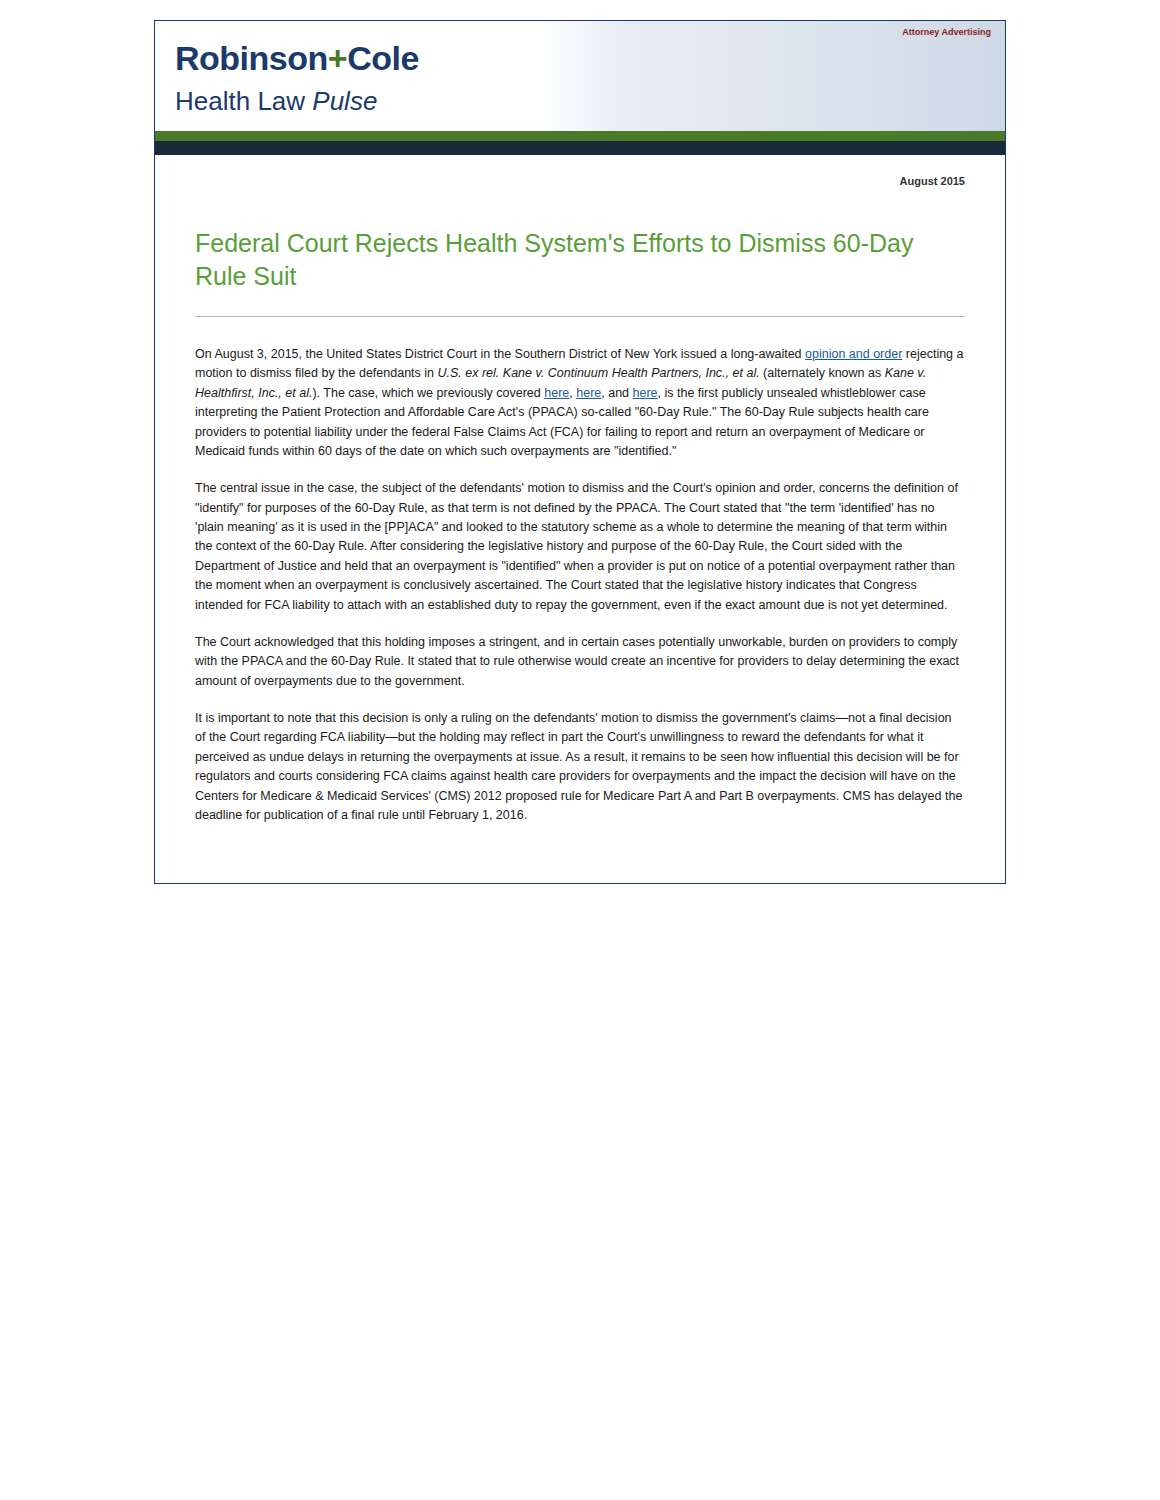Attorney Advertising
Robinson+Cole
Health Law Pulse
August 2015
Federal Court Rejects Health System's Efforts to Dismiss 60-Day Rule Suit
On August 3, 2015, the United States District Court in the Southern District of New York issued a long-awaited opinion and order rejecting a motion to dismiss filed by the defendants in U.S. ex rel. Kane v. Continuum Health Partners, Inc., et al. (alternately known as Kane v. Healthfirst, Inc., et al.). The case, which we previously covered here, here, and here, is the first publicly unsealed whistleblower case interpreting the Patient Protection and Affordable Care Act's (PPACA) so-called "60-Day Rule." The 60-Day Rule subjects health care providers to potential liability under the federal False Claims Act (FCA) for failing to report and return an overpayment of Medicare or Medicaid funds within 60 days of the date on which such overpayments are "identified."
The central issue in the case, the subject of the defendants' motion to dismiss and the Court's opinion and order, concerns the definition of "identify" for purposes of the 60-Day Rule, as that term is not defined by the PPACA. The Court stated that "the term 'identified' has no 'plain meaning' as it is used in the [PP]ACA" and looked to the statutory scheme as a whole to determine the meaning of that term within the context of the 60-Day Rule. After considering the legislative history and purpose of the 60-Day Rule, the Court sided with the Department of Justice and held that an overpayment is "identified" when a provider is put on notice of a potential overpayment rather than the moment when an overpayment is conclusively ascertained. The Court stated that the legislative history indicates that Congress intended for FCA liability to attach with an established duty to repay the government, even if the exact amount due is not yet determined.
The Court acknowledged that this holding imposes a stringent, and in certain cases potentially unworkable, burden on providers to comply with the PPACA and the 60-Day Rule. It stated that to rule otherwise would create an incentive for providers to delay determining the exact amount of overpayments due to the government.
It is important to note that this decision is only a ruling on the defendants' motion to dismiss the government's claims—not a final decision of the Court regarding FCA liability—but the holding may reflect in part the Court's unwillingness to reward the defendants for what it perceived as undue delays in returning the overpayments at issue. As a result, it remains to be seen how influential this decision will be for regulators and courts considering FCA claims against health care providers for overpayments and the impact the decision will have on the Centers for Medicare & Medicaid Services' (CMS) 2012 proposed rule for Medicare Part A and Part B overpayments. CMS has delayed the deadline for publication of a final rule until February 1, 2016.